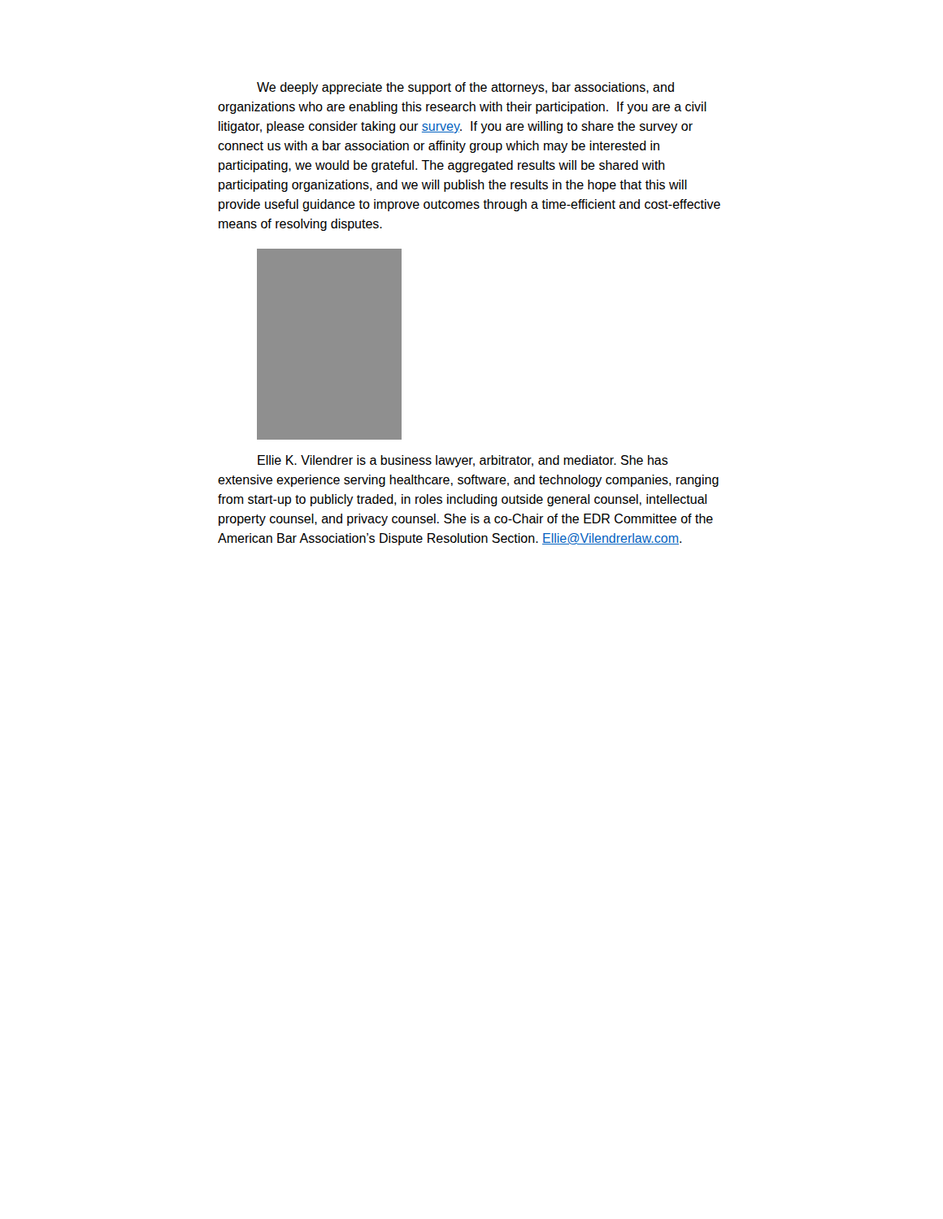We deeply appreciate the support of the attorneys, bar associations, and organizations who are enabling this research with their participation. If you are a civil litigator, please consider taking our survey. If you are willing to share the survey or connect us with a bar association or affinity group which may be interested in participating, we would be grateful. The aggregated results will be shared with participating organizations, and we will publish the results in the hope that this will provide useful guidance to improve outcomes through a time-efficient and cost-effective means of resolving disputes.
Ellie K. Vilendrer is a business lawyer, arbitrator, and mediator. She has extensive experience serving healthcare, software, and technology companies, ranging from start-up to publicly traded, in roles including outside general counsel, intellectual property counsel, and privacy counsel. She is a co-Chair of the EDR Committee of the American Bar Association’s Dispute Resolution Section. Ellie@Vilendrerlaw.com.